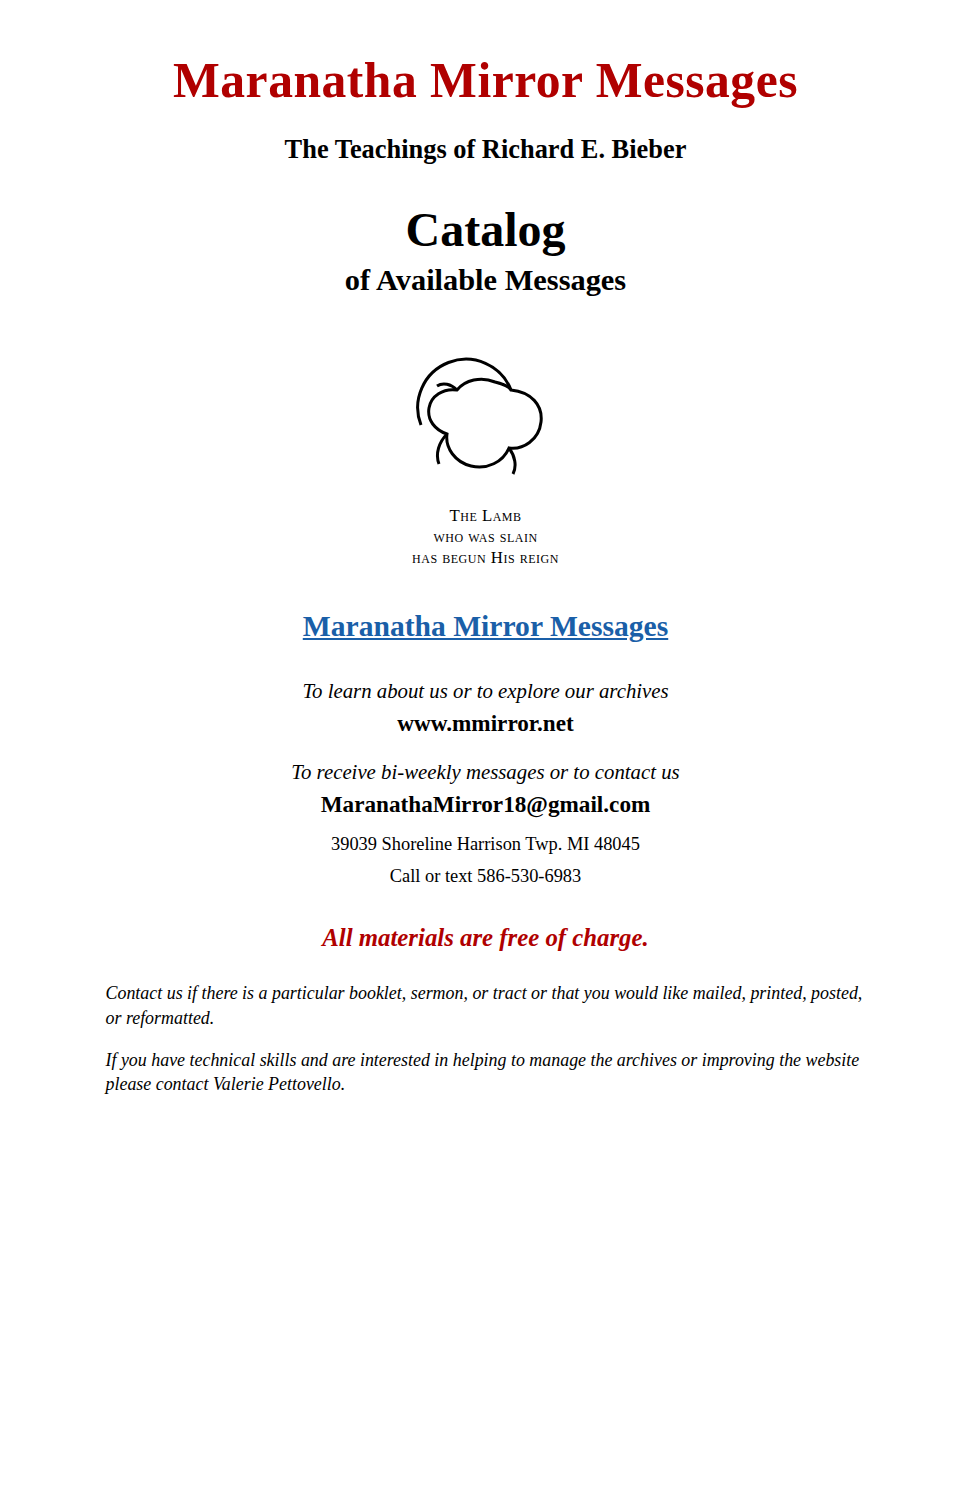Maranatha Mirror Messages
The Teachings of Richard E. Bieber
Catalog
of Available Messages
The Lamb
who was slain
has begun His reign
Maranatha Mirror Messages
To learn about us or to explore our archives
www.mmirror.net
To receive bi-weekly messages or to contact us
MaranathaMirror18@gmail.com
39039 Shoreline Harrison Twp. MI 48045
Call or text 586-530-6983
All materials are free of charge.
Contact us if there is a particular booklet, sermon, or tract or that you would like mailed, printed, posted, or reformatted.
If you have technical skills and are interested in helping to manage the archives or improving the website please contact Valerie Pettovello.